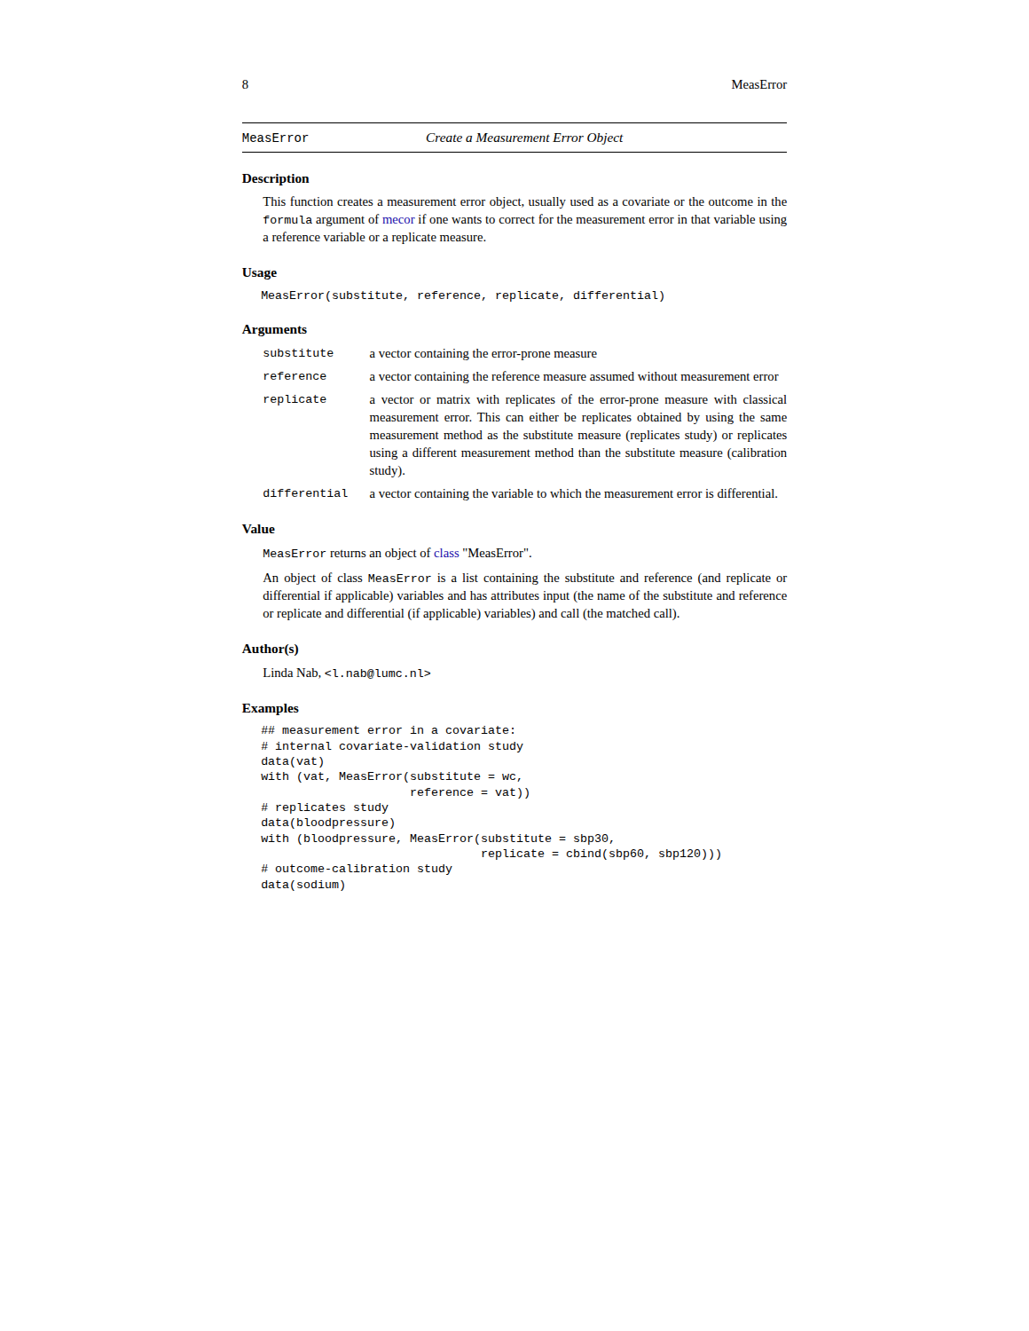8
MeasError
MeasError
Create a Measurement Error Object
Description
This function creates a measurement error object, usually used as a covariate or the outcome in the formula argument of mecor if one wants to correct for the measurement error in that variable using a reference variable or a replicate measure.
Usage
MeasError(substitute, reference, replicate, differential)
Arguments
substitute
a vector containing the error-prone measure
reference
a vector containing the reference measure assumed without measurement error
replicate
a vector or matrix with replicates of the error-prone measure with classical measurement error. This can either be replicates obtained by using the same measurement method as the substitute measure (replicates study) or replicates using a different measurement method than the substitute measure (calibration study).
differential
a vector containing the variable to which the measurement error is differential.
Value
MeasError returns an object of class "MeasError".
An object of class MeasError is a list containing the substitute and reference (and replicate or differential if applicable) variables and has attributes input (the name of the substitute and reference or replicate and differential (if applicable) variables) and call (the matched call).
Author(s)
Linda Nab, <l.nab@lumc.nl>
Examples
## measurement error in a covariate:
# internal covariate-validation study
data(vat)
with (vat, MeasError(substitute = wc,
                     reference = vat))
# replicates study
data(bloodpressure)
with (bloodpressure, MeasError(substitute = sbp30,
                               replicate = cbind(sbp60, sbp120)))
# outcome-calibration study
data(sodium)